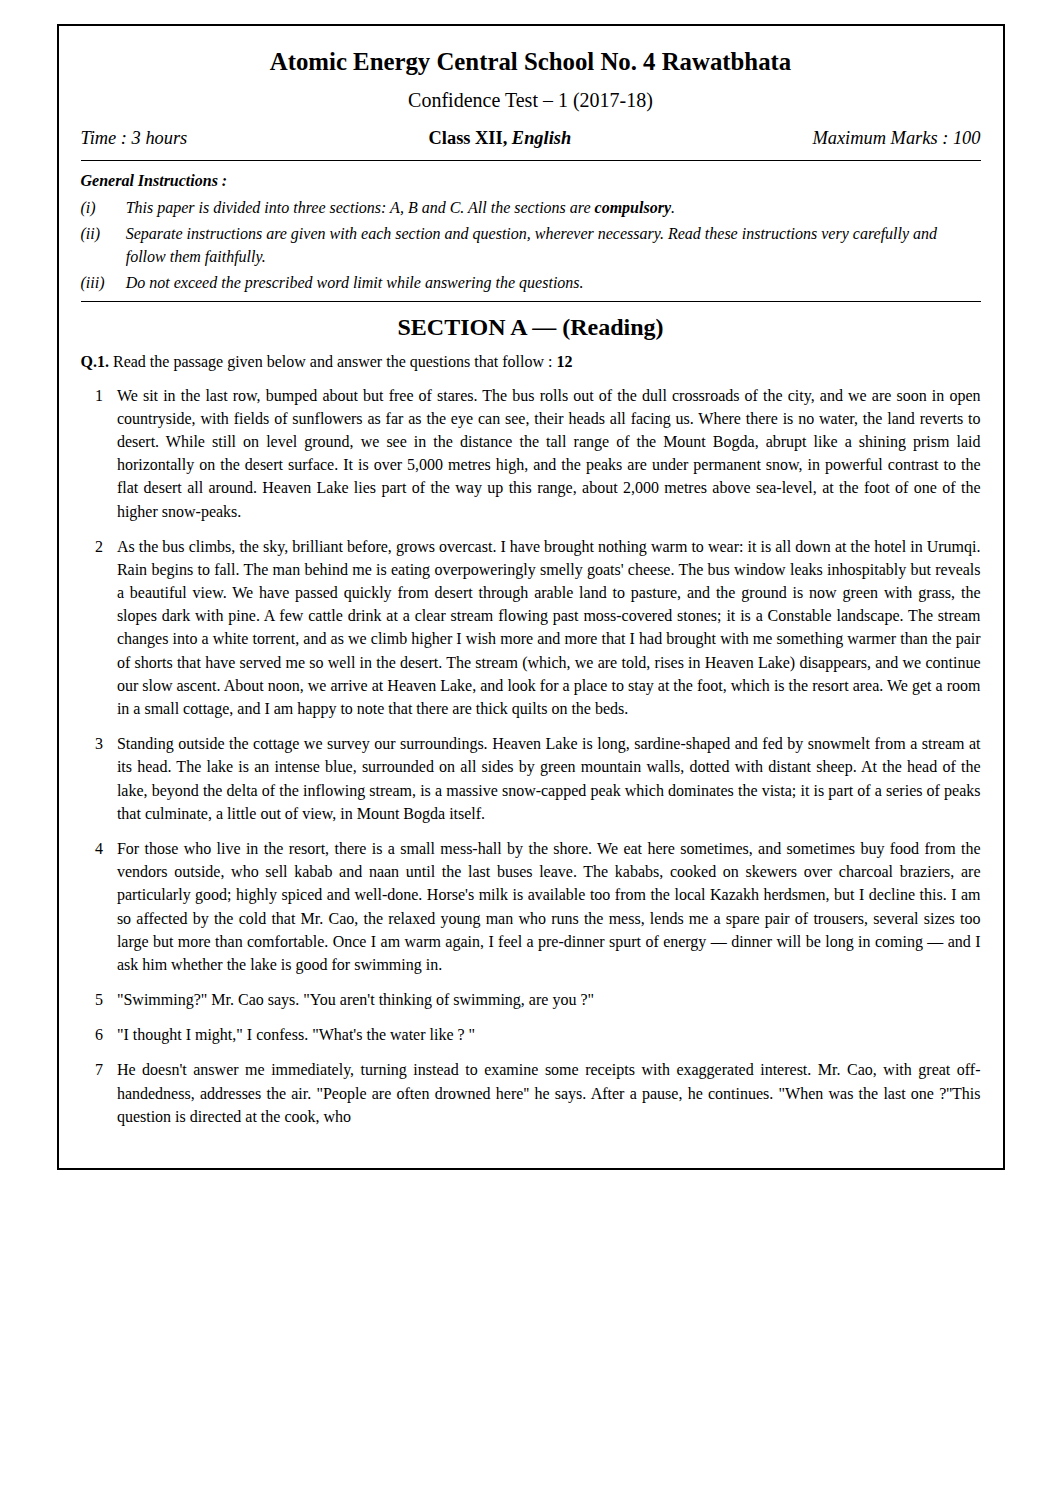Atomic Energy Central School No. 4 Rawatbhata
Confidence Test – 1 (2017-18)
Time : 3 hours Class XII, English Maximum Marks : 100
General Instructions :
(i) This paper is divided into three sections: A, B and C. All the sections are compulsory.
(ii) Separate instructions are given with each section and question, wherever necessary. Read these instructions very carefully and follow them faithfully.
(iii) Do not exceed the prescribed word limit while answering the questions.
SECTION A — (Reading)
Q.1. Read the passage given below and answer the questions that follow : 12
We sit in the last row, bumped about but free of stares. The bus rolls out of the dull crossroads of the city, and we are soon in open countryside, with fields of sunflowers as far as the eye can see, their heads all facing us. Where there is no water, the land reverts to desert. While still on level ground, we see in the distance the tall range of the Mount Bogda, abrupt like a shining prism laid horizontally on the desert surface. It is over 5,000 metres high, and the peaks are under permanent snow, in powerful contrast to the flat desert all around. Heaven Lake lies part of the way up this range, about 2,000 metres above sea-level, at the foot of one of the higher snow-peaks.
As the bus climbs, the sky, brilliant before, grows overcast. I have brought nothing warm to wear: it is all down at the hotel in Urumqi. Rain begins to fall. The man behind me is eating overpoweringly smelly goats' cheese. The bus window leaks inhospitably but reveals a beautiful view. We have passed quickly from desert through arable land to pasture, and the ground is now green with grass, the slopes dark with pine. A few cattle drink at a clear stream flowing past moss-covered stones; it is a Constable landscape. The stream changes into a white torrent, and as we climb higher I wish more and more that I had brought with me something warmer than the pair of shorts that have served me so well in the desert. The stream (which, we are told, rises in Heaven Lake) disappears, and we continue our slow ascent. About noon, we arrive at Heaven Lake, and look for a place to stay at the foot, which is the resort area. We get a room in a small cottage, and I am happy to note that there are thick quilts on the beds.
Standing outside the cottage we survey our surroundings. Heaven Lake is long, sardine-shaped and fed by snowmelt from a stream at its head. The lake is an intense blue, surrounded on all sides by green mountain walls, dotted with distant sheep. At the head of the lake, beyond the delta of the inflowing stream, is a massive snow-capped peak which dominates the vista; it is part of a series of peaks that culminate, a little out of view, in Mount Bogda itself.
For those who live in the resort, there is a small mess-hall by the shore. We eat here sometimes, and sometimes buy food from the vendors outside, who sell kabab and naan until the last buses leave. The kababs, cooked on skewers over charcoal braziers, are particularly good; highly spiced and well-done. Horse's milk is available too from the local Kazakh herdsmen, but I decline this. I am so affected by the cold that Mr. Cao, the relaxed young man who runs the mess, lends me a spare pair of trousers, several sizes too large but more than comfortable. Once I am warm again, I feel a pre-dinner spurt of energy — dinner will be long in coming — and I ask him whether the lake is good for swimming in.
"Swimming?" Mr. Cao says. "You aren't thinking of swimming, are you ?"
"I thought I might," I confess. "What's the water like ? "
He doesn't answer me immediately, turning instead to examine some receipts with exaggerated interest. Mr. Cao, with great off-handedness, addresses the air. "People are often drowned here'' he says. After a pause, he continues. "When was the last one ?''This question is directed at the cook, who